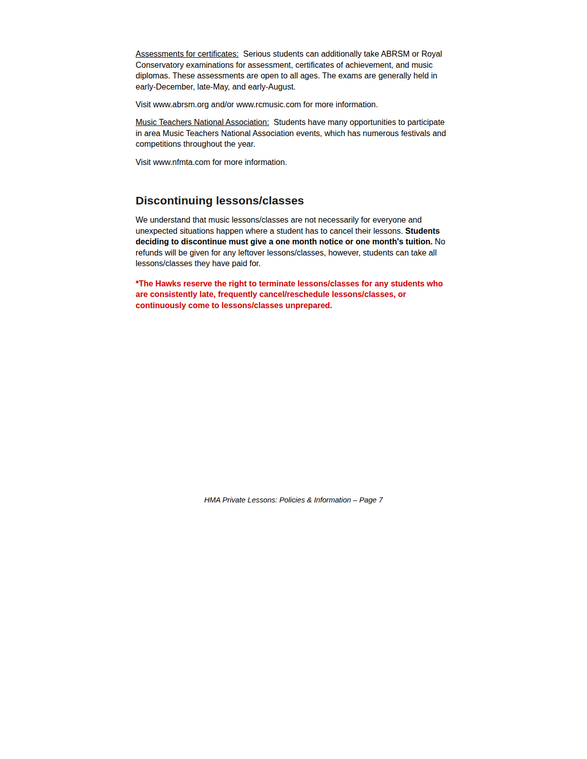Assessments for certificates: Serious students can additionally take ABRSM or Royal Conservatory examinations for assessment, certificates of achievement, and music diplomas. These assessments are open to all ages. The exams are generally held in early-December, late-May, and early-August.
Visit www.abrsm.org and/or www.rcmusic.com for more information.
Music Teachers National Association: Students have many opportunities to participate in area Music Teachers National Association events, which has numerous festivals and competitions throughout the year.
Visit www.nfmta.com for more information.
Discontinuing lessons/classes
We understand that music lessons/classes are not necessarily for everyone and unexpected situations happen where a student has to cancel their lessons. Students deciding to discontinue must give a one month notice or one month's tuition. No refunds will be given for any leftover lessons/classes, however, students can take all lessons/classes they have paid for.
*The Hawks reserve the right to terminate lessons/classes for any students who are consistently late, frequently cancel/reschedule lessons/classes, or continuously come to lessons/classes unprepared.
HMA Private Lessons: Policies & Information – Page 7